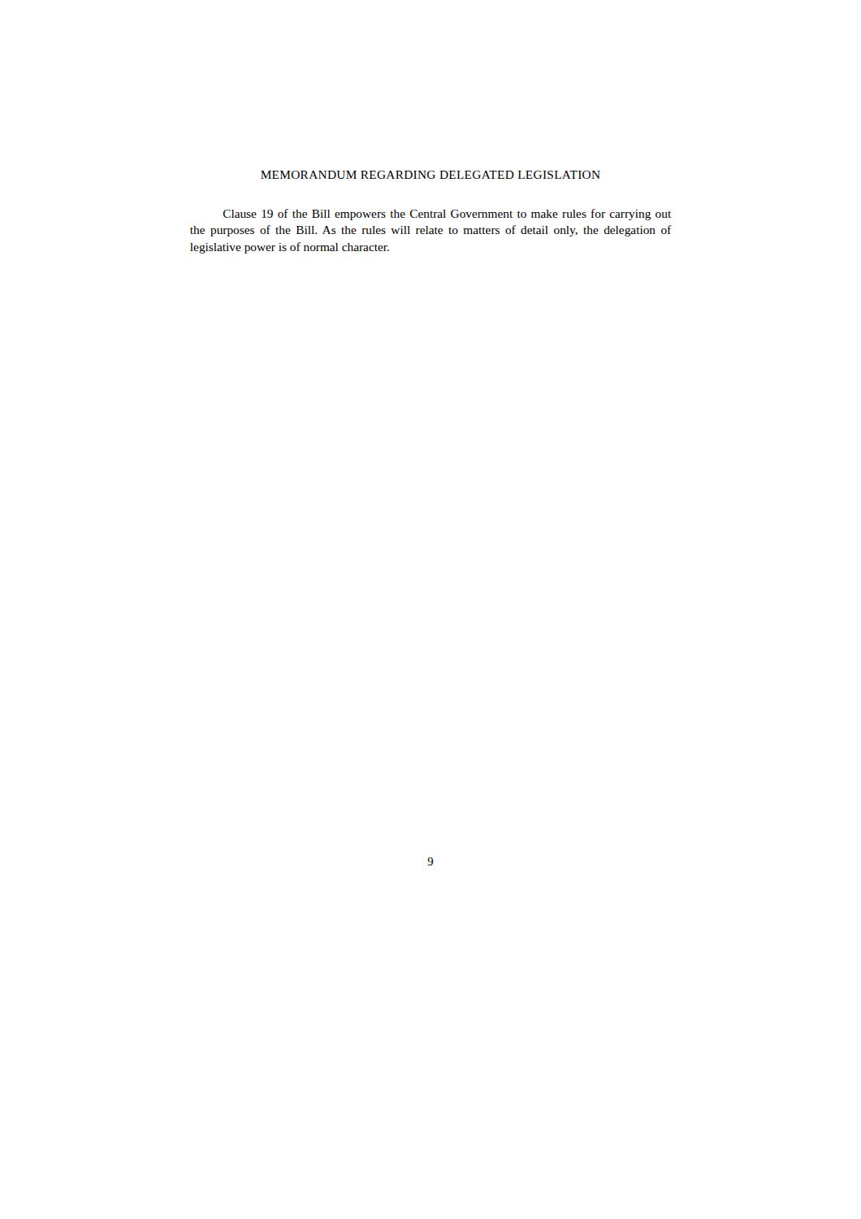Memorandum regarding delegated legislation
Clause 19 of the Bill empowers the Central Government to make rules for carrying out the purposes of the Bill. As the rules will relate to matters of detail only, the delegation of legislative power is of normal character.
9